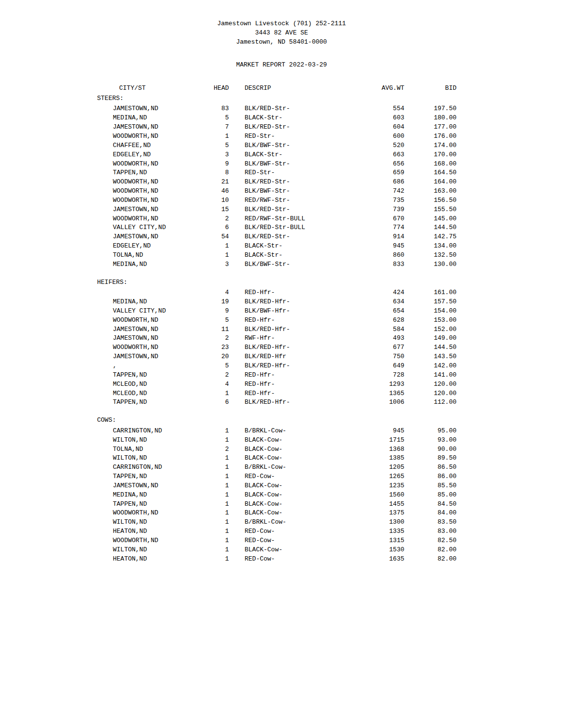Jamestown Livestock (701) 252-2111 3443 82 AVE SE Jamestown, ND 58401-0000
MARKET REPORT 2022-03-29
| CITY/ST | HEAD | DESCRIP | AVG.WT | BID |
| --- | --- | --- | --- | --- |
| STEERS: |
| JAMESTOWN,ND | 83 | BLK/RED-Str- | 554 | 197.50 |
| MEDINA,ND | 5 | BLACK-Str- | 603 | 180.00 |
| JAMESTOWN,ND | 7 | BLK/RED-Str- | 604 | 177.00 |
| WOODWORTH,ND | 1 | RED-Str- | 600 | 176.00 |
| CHAFFEE,ND | 5 | BLK/BWF-Str- | 520 | 174.00 |
| EDGELEY,ND | 3 | BLACK-Str- | 663 | 170.00 |
| WOODWORTH,ND | 9 | BLK/BWF-Str- | 656 | 168.00 |
| TAPPEN,ND | 8 | RED-Str- | 659 | 164.50 |
| WOODWORTH,ND | 21 | BLK/RED-Str- | 686 | 164.00 |
| WOODWORTH,ND | 46 | BLK/BWF-Str- | 742 | 163.00 |
| WOODWORTH,ND | 10 | RED/RWF-Str- | 735 | 156.50 |
| JAMESTOWN,ND | 15 | BLK/RED-Str- | 739 | 155.50 |
| WOODWORTH,ND | 2 | RED/RWF-Str-BULL | 670 | 145.00 |
| VALLEY CITY,ND | 6 | BLK/RED-Str-BULL | 774 | 144.50 |
| JAMESTOWN,ND | 54 | BLK/RED-Str- | 914 | 142.75 |
| EDGELEY,ND | 1 | BLACK-Str- | 945 | 134.00 |
| TOLNA,ND | 1 | BLACK-Str- | 860 | 132.50 |
| MEDINA,ND | 3 | BLK/BWF-Str- | 833 | 130.00 |
| HEIFERS: |
| | 4 | RED-Hfr- | 424 | 161.00 |
| MEDINA,ND | 19 | BLK/RED-Hfr- | 634 | 157.50 |
| VALLEY CITY,ND | 9 | BLK/BWF-Hfr- | 654 | 154.00 |
| WOODWORTH,ND | 5 | RED-Hfr- | 628 | 153.00 |
| JAMESTOWN,ND | 11 | BLK/RED-Hfr- | 584 | 152.00 |
| JAMESTOWN,ND | 2 | RWF-Hfr- | 493 | 149.00 |
| WOODWORTH,ND | 23 | BLK/RED-Hfr- | 677 | 144.50 |
| JAMESTOWN,ND | 20 | BLK/RED-Hfr | 750 | 143.50 |
| , | 5 | BLK/RED-Hfr- | 649 | 142.00 |
| TAPPEN,ND | 2 | RED-Hfr- | 728 | 141.00 |
| MCLEOD,ND | 4 | RED-Hfr- | 1293 | 120.00 |
| MCLEOD,ND | 1 | RED-Hfr- | 1365 | 120.00 |
| TAPPEN,ND | 6 | BLK/RED-Hfr- | 1006 | 112.00 |
| COWS: |
| CARRINGTON,ND | 1 | B/BRKL-Cow- | 945 | 95.00 |
| WILTON,ND | 1 | BLACK-Cow- | 1715 | 93.00 |
| TOLNA,ND | 2 | BLACK-Cow- | 1368 | 90.00 |
| WILTON,ND | 1 | BLACK-Cow- | 1385 | 89.50 |
| CARRINGTON,ND | 1 | B/BRKL-Cow- | 1205 | 86.50 |
| TAPPEN,ND | 1 | RED-Cow- | 1265 | 86.00 |
| JAMESTOWN,ND | 1 | BLACK-Cow- | 1235 | 85.50 |
| MEDINA,ND | 1 | BLACK-Cow- | 1560 | 85.00 |
| TAPPEN,ND | 1 | BLACK-Cow- | 1455 | 84.50 |
| WOODWORTH,ND | 1 | BLACK-Cow- | 1375 | 84.00 |
| WILTON,ND | 1 | B/BRKL-Cow- | 1300 | 83.50 |
| HEATON,ND | 1 | RED-Cow- | 1335 | 83.00 |
| WOODWORTH,ND | 1 | RED-Cow- | 1315 | 82.50 |
| WILTON,ND | 1 | BLACK-Cow- | 1530 | 82.00 |
| HEATON,ND | 1 | RED-Cow- | 1635 | 82.00 |